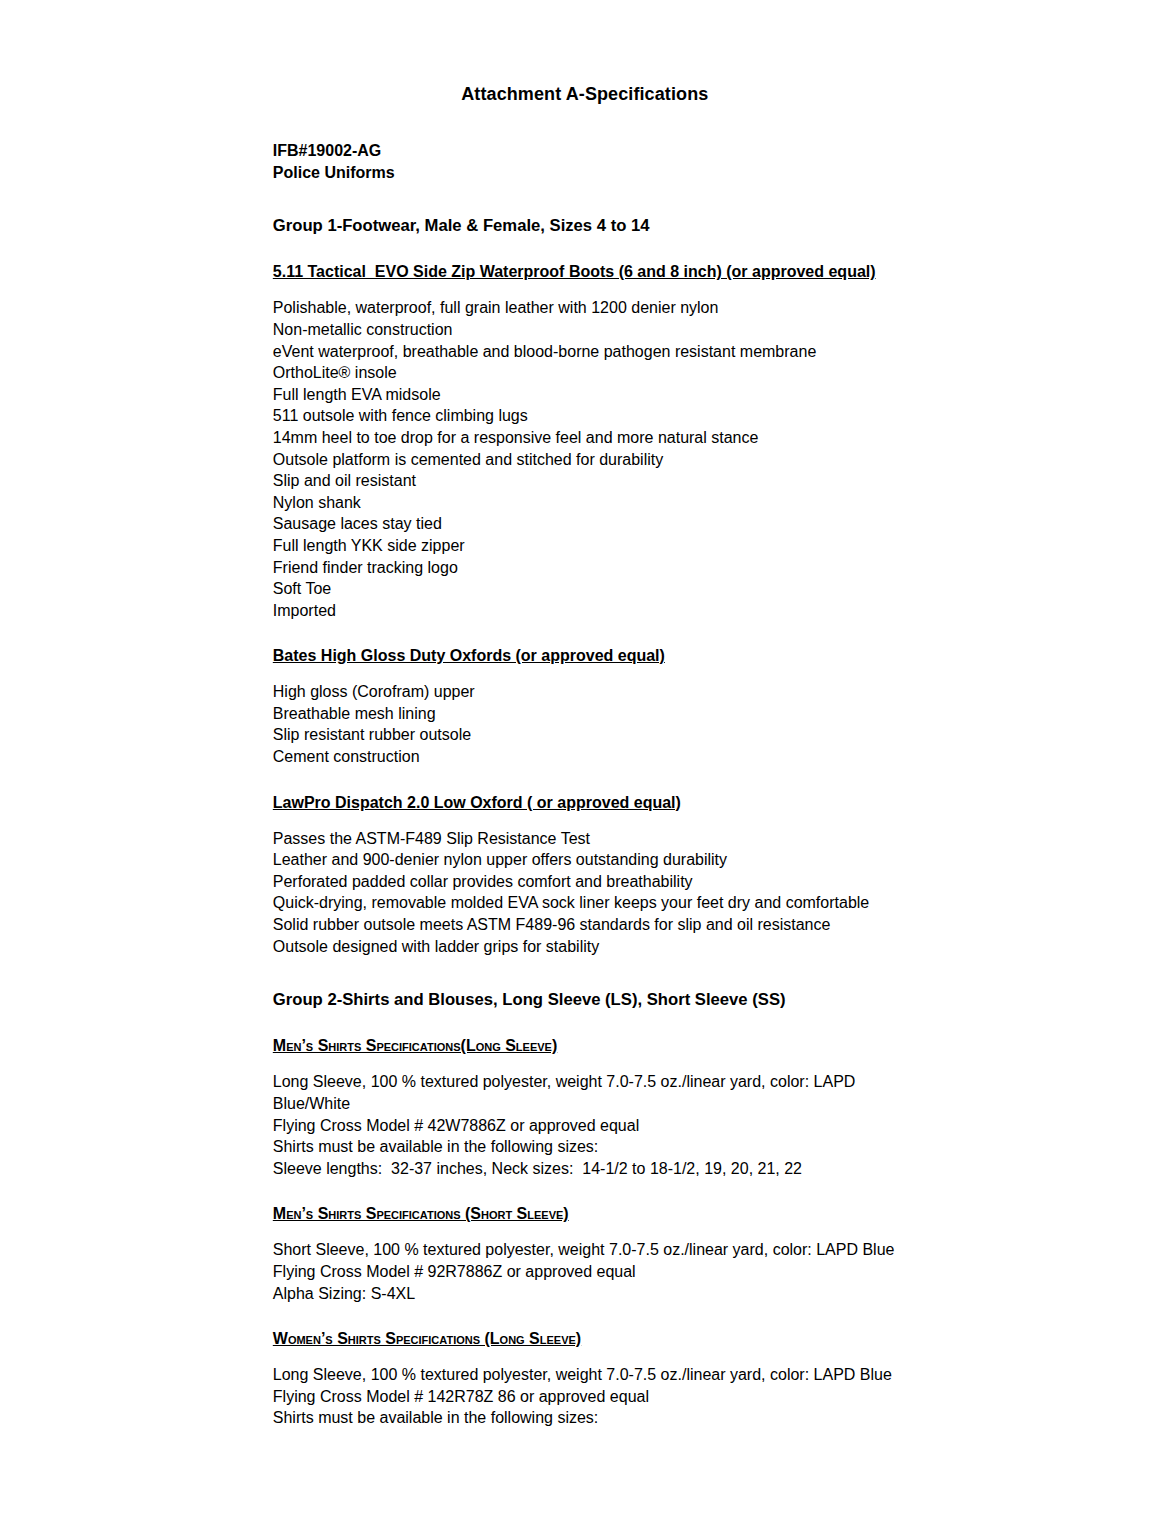Attachment A-Specifications
IFB#19002-AG
Police Uniforms
Group 1-Footwear, Male & Female, Sizes 4 to 14
5.11 Tactical EVO Side Zip Waterproof Boots (6 and 8 inch) (or approved equal)
Polishable, waterproof, full grain leather with 1200 denier nylon
Non-metallic construction
eVent waterproof, breathable and blood-borne pathogen resistant membrane
OrthoLite® insole
Full length EVA midsole
511 outsole with fence climbing lugs
14mm heel to toe drop for a responsive feel and more natural stance
Outsole platform is cemented and stitched for durability
Slip and oil resistant
Nylon shank
Sausage laces stay tied
Full length YKK side zipper
Friend finder tracking logo
Soft Toe
Imported
Bates High Gloss Duty Oxfords (or approved equal)
High gloss (Corofram) upper
Breathable mesh lining
Slip resistant rubber outsole
Cement construction
LawPro Dispatch 2.0 Low Oxford ( or approved equal)
Passes the ASTM-F489 Slip Resistance Test
Leather and 900-denier nylon upper offers outstanding durability
Perforated padded collar provides comfort and breathability
Quick-drying, removable molded EVA sock liner keeps your feet dry and comfortable
Solid rubber outsole meets ASTM F489-96 standards for slip and oil resistance
Outsole designed with ladder grips for stability
Group 2-Shirts and Blouses, Long Sleeve (LS), Short Sleeve (SS)
Men’s Shirts Specifications(Long Sleeve)
Long Sleeve, 100 % textured polyester, weight 7.0-7.5 oz./linear yard, color: LAPD Blue/White
Flying Cross Model # 42W7886Z or approved equal
Shirts must be available in the following sizes:
Sleeve lengths: 32-37 inches, Neck sizes: 14-1/2 to 18-1/2, 19, 20, 21, 22
Men’s Shirts Specifications (Short Sleeve)
Short Sleeve, 100 % textured polyester, weight 7.0-7.5 oz./linear yard, color: LAPD Blue
Flying Cross Model # 92R7886Z or approved equal
Alpha Sizing: S-4XL
Women’s Shirts Specifications (Long Sleeve)
Long Sleeve, 100 % textured polyester, weight 7.0-7.5 oz./linear yard, color: LAPD Blue
Flying Cross Model # 142R78Z 86 or approved equal
Shirts must be available in the following sizes: